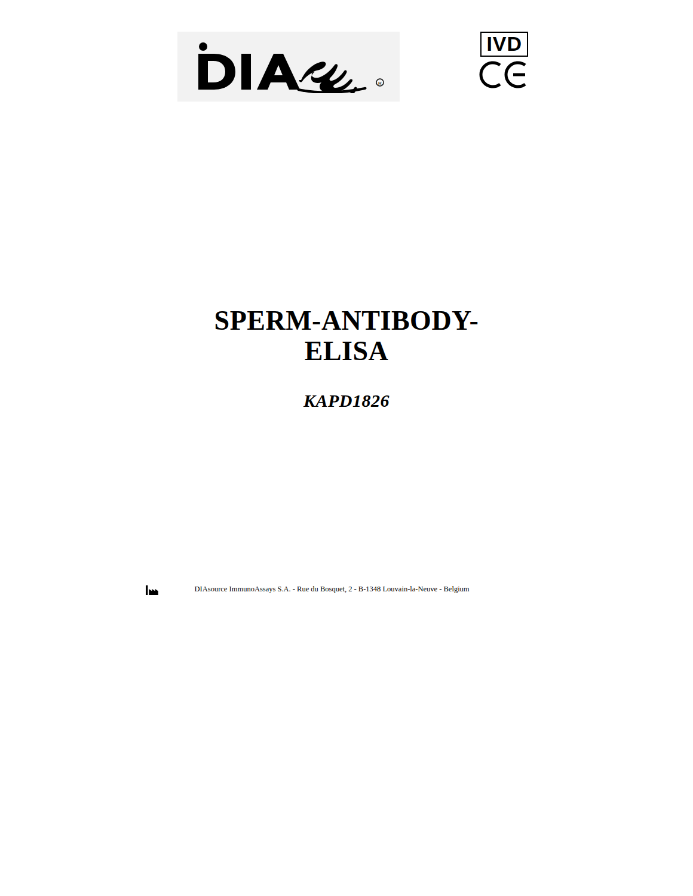R
IVD
SPERM-ANTIBODY-
ELISA
KAPD1826
DIAsource ImmunoAssays S.A. - Rue du Bosquet, 2 - B-1348 Louvain-la-Neuve - Belgium